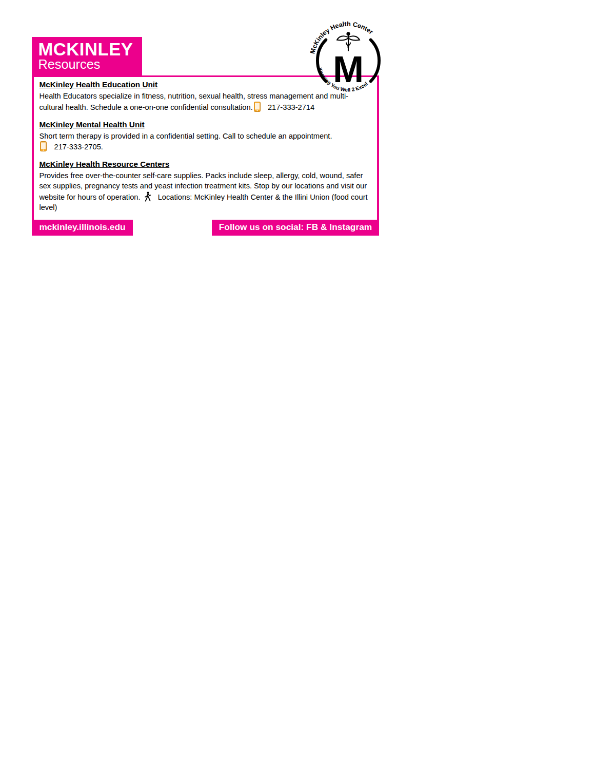McKinley Health Center Keeping You Well 2 Excel M
MCKINLEY Resources
McKinley Health Education Unit
Health Educators specialize in fitness, nutrition, sexual health, stress management and multi-cultural health. Schedule a one-on-one confidential consultation. 217-333-2714
McKinley Mental Health Unit
Short term therapy is provided in a confidential setting. Call to schedule an appointment.
217-333-2705.
McKinley Health Resource Centers
Provides free over-the-counter self-care supplies. Packs include sleep, allergy, cold, wound, safer sex supplies, pregnancy tests and yeast infection treatment kits. Stop by our locations and visit our website for hours of operation. Locations: McKinley Health Center & the Illini Union (food court level)
mckinley.illinois.edu
Follow us on social: FB & Instagram